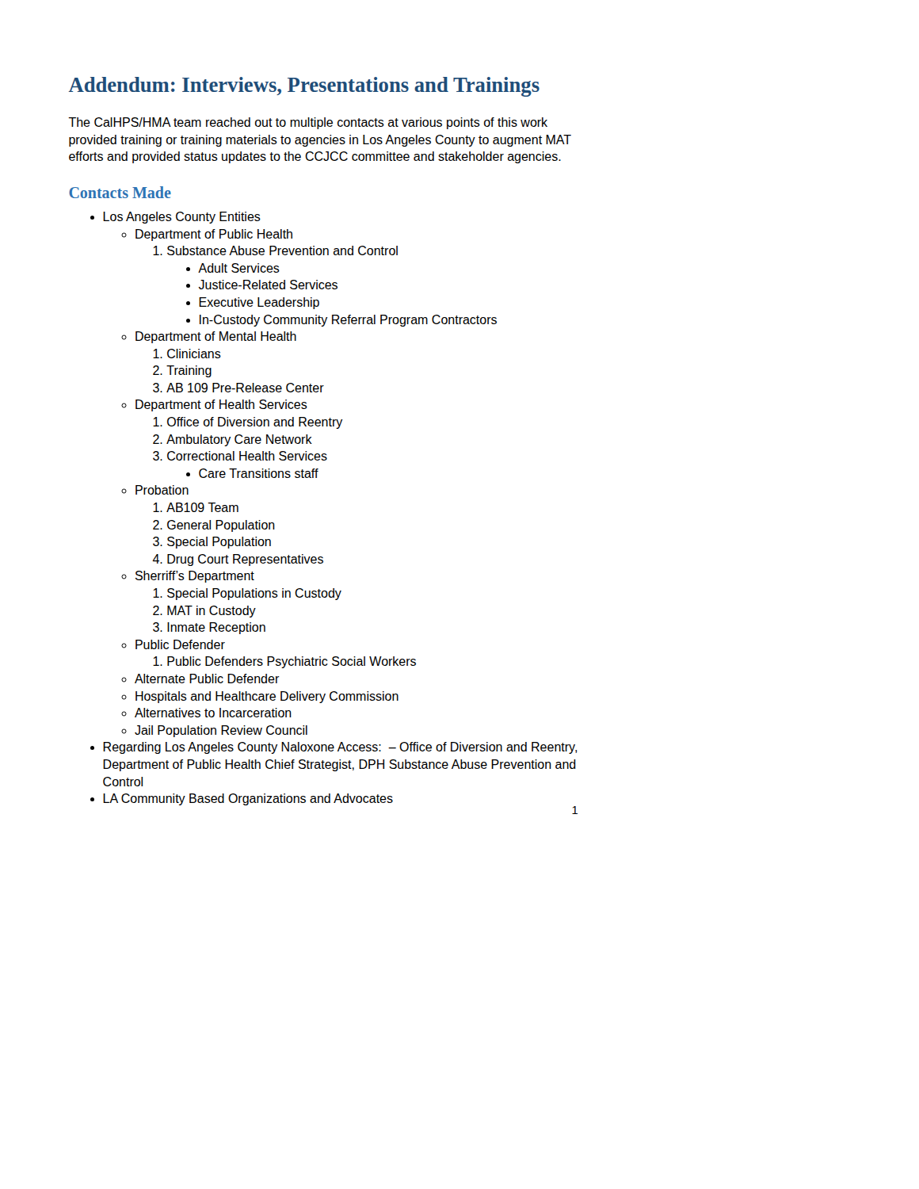Addendum: Interviews, Presentations and Trainings
The CalHPS/HMA team reached out to multiple contacts at various points of this work provided training or training materials to agencies in Los Angeles County to augment MAT efforts and provided status updates to the CCJCC committee and stakeholder agencies.
Contacts Made
Los Angeles County Entities
Department of Public Health
Substance Abuse Prevention and Control
Adult Services
Justice-Related Services
Executive Leadership
In-Custody Community Referral Program Contractors
Department of Mental Health
Clinicians
Training
AB 109 Pre-Release Center
Department of Health Services
Office of Diversion and Reentry
Ambulatory Care Network
Correctional Health Services
Care Transitions staff
Probation
AB109 Team
General Population
Special Population
Drug Court Representatives
Sherriff’s Department
Special Populations in Custody
MAT in Custody
Inmate Reception
Public Defender
Public Defenders Psychiatric Social Workers
Alternate Public Defender
Hospitals and Healthcare Delivery Commission
Alternatives to Incarceration
Jail Population Review Council
Regarding Los Angeles County Naloxone Access: – Office of Diversion and Reentry, Department of Public Health Chief Strategist, DPH Substance Abuse Prevention and Control
LA Community Based Organizations and Advocates
1